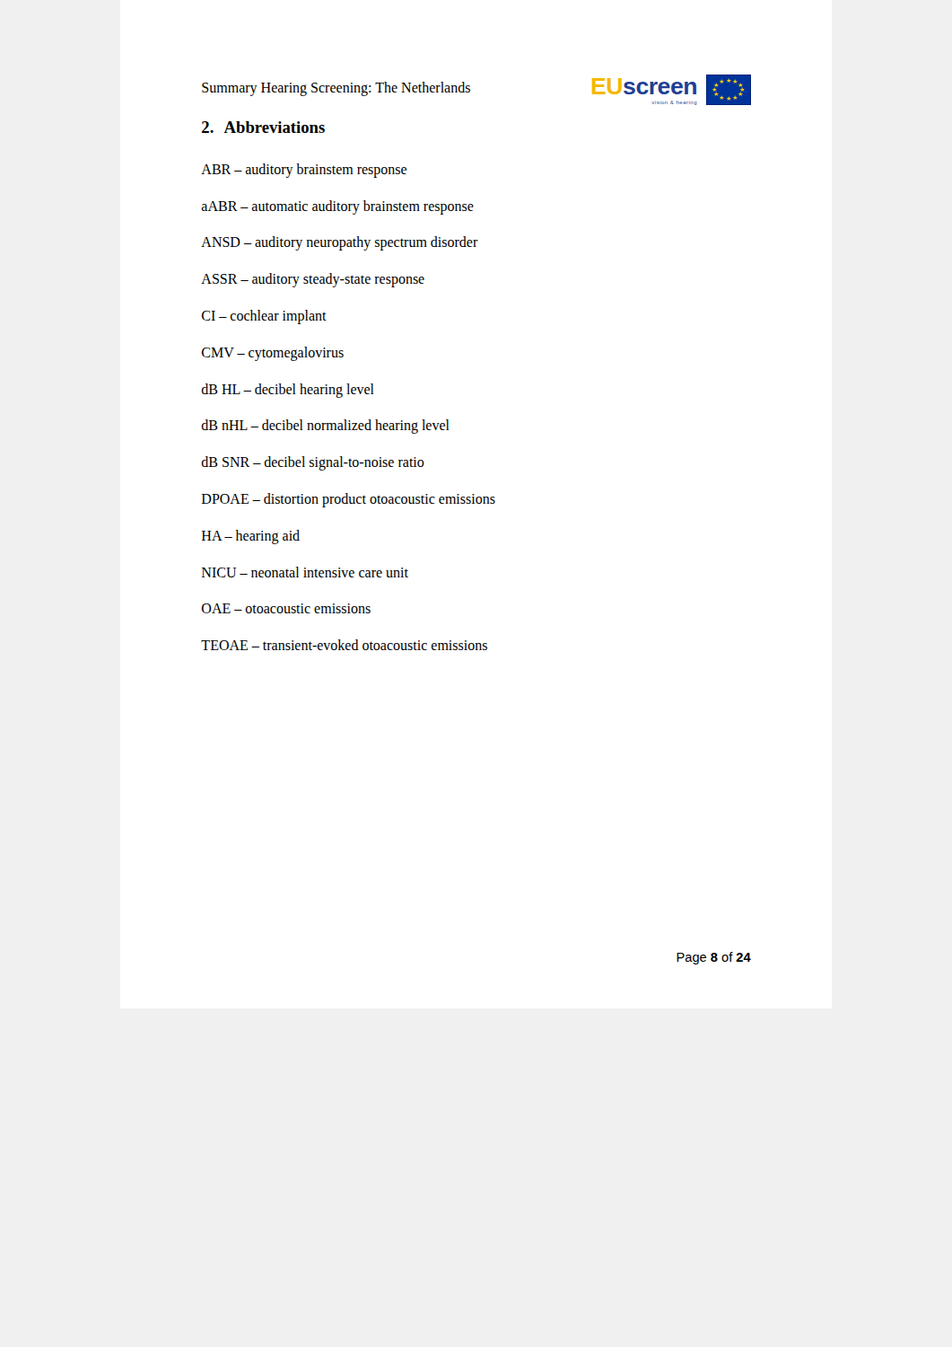Summary Hearing Screening: The Netherlands
EU screen vision & hearing
★ ★ ★ ★ ★ ★ ★ ★ ★ ★ ★ ★
2. Abbreviations
ABR – auditory brainstem response
aABR – automatic auditory brainstem response
ANSD – auditory neuropathy spectrum disorder
ASSR – auditory steady-state response
CI – cochlear implant
CMV – cytomegalovirus
dB HL – decibel hearing level
dB nHL – decibel normalized hearing level
dB SNR – decibel signal-to-noise ratio
DPOAE – distortion product otoacoustic emissions
HA – hearing aid
NICU – neonatal intensive care unit
OAE – otoacoustic emissions
TEOAE – transient-evoked otoacoustic emissions
Page 8 of 24